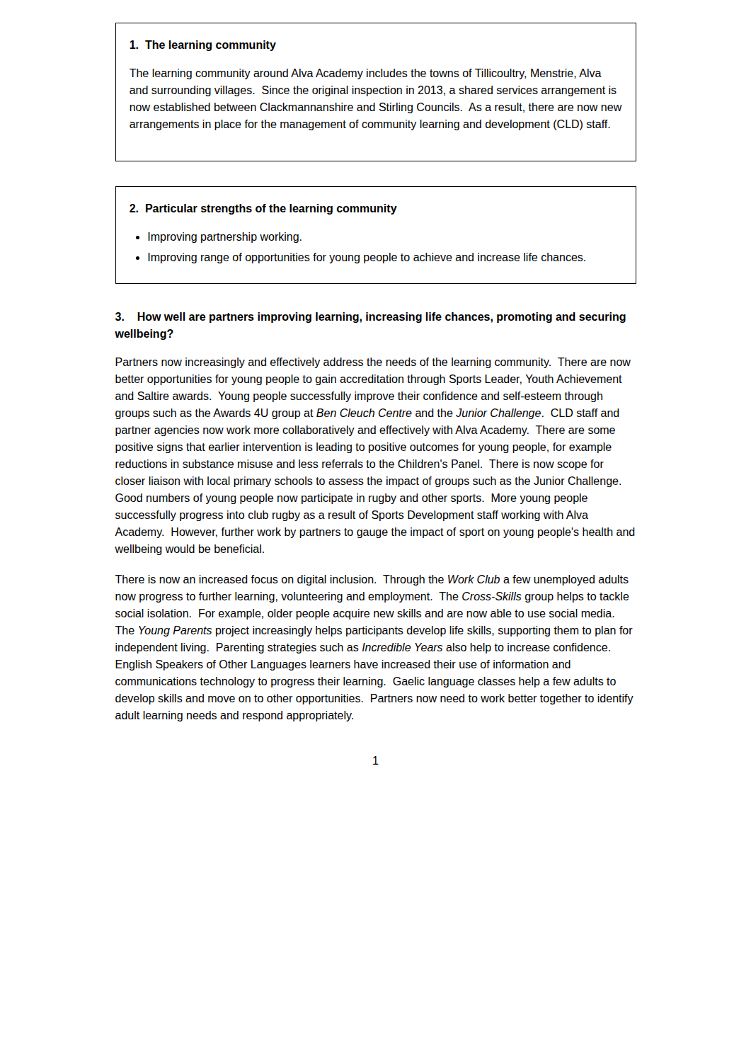1. The learning community
The learning community around Alva Academy includes the towns of Tillicoultry, Menstrie, Alva and surrounding villages. Since the original inspection in 2013, a shared services arrangement is now established between Clackmannanshire and Stirling Councils. As a result, there are now new arrangements in place for the management of community learning and development (CLD) staff.
2. Particular strengths of the learning community
Improving partnership working.
Improving range of opportunities for young people to achieve and increase life chances.
3. How well are partners improving learning, increasing life chances, promoting and securing wellbeing?
Partners now increasingly and effectively address the needs of the learning community. There are now better opportunities for young people to gain accreditation through Sports Leader, Youth Achievement and Saltire awards. Young people successfully improve their confidence and self-esteem through groups such as the Awards 4U group at Ben Cleuch Centre and the Junior Challenge. CLD staff and partner agencies now work more collaboratively and effectively with Alva Academy. There are some positive signs that earlier intervention is leading to positive outcomes for young people, for example reductions in substance misuse and less referrals to the Children's Panel. There is now scope for closer liaison with local primary schools to assess the impact of groups such as the Junior Challenge. Good numbers of young people now participate in rugby and other sports. More young people successfully progress into club rugby as a result of Sports Development staff working with Alva Academy. However, further work by partners to gauge the impact of sport on young people's health and wellbeing would be beneficial.
There is now an increased focus on digital inclusion. Through the Work Club a few unemployed adults now progress to further learning, volunteering and employment. The Cross-Skills group helps to tackle social isolation. For example, older people acquire new skills and are now able to use social media. The Young Parents project increasingly helps participants develop life skills, supporting them to plan for independent living. Parenting strategies such as Incredible Years also help to increase confidence. English Speakers of Other Languages learners have increased their use of information and communications technology to progress their learning. Gaelic language classes help a few adults to develop skills and move on to other opportunities. Partners now need to work better together to identify adult learning needs and respond appropriately.
1